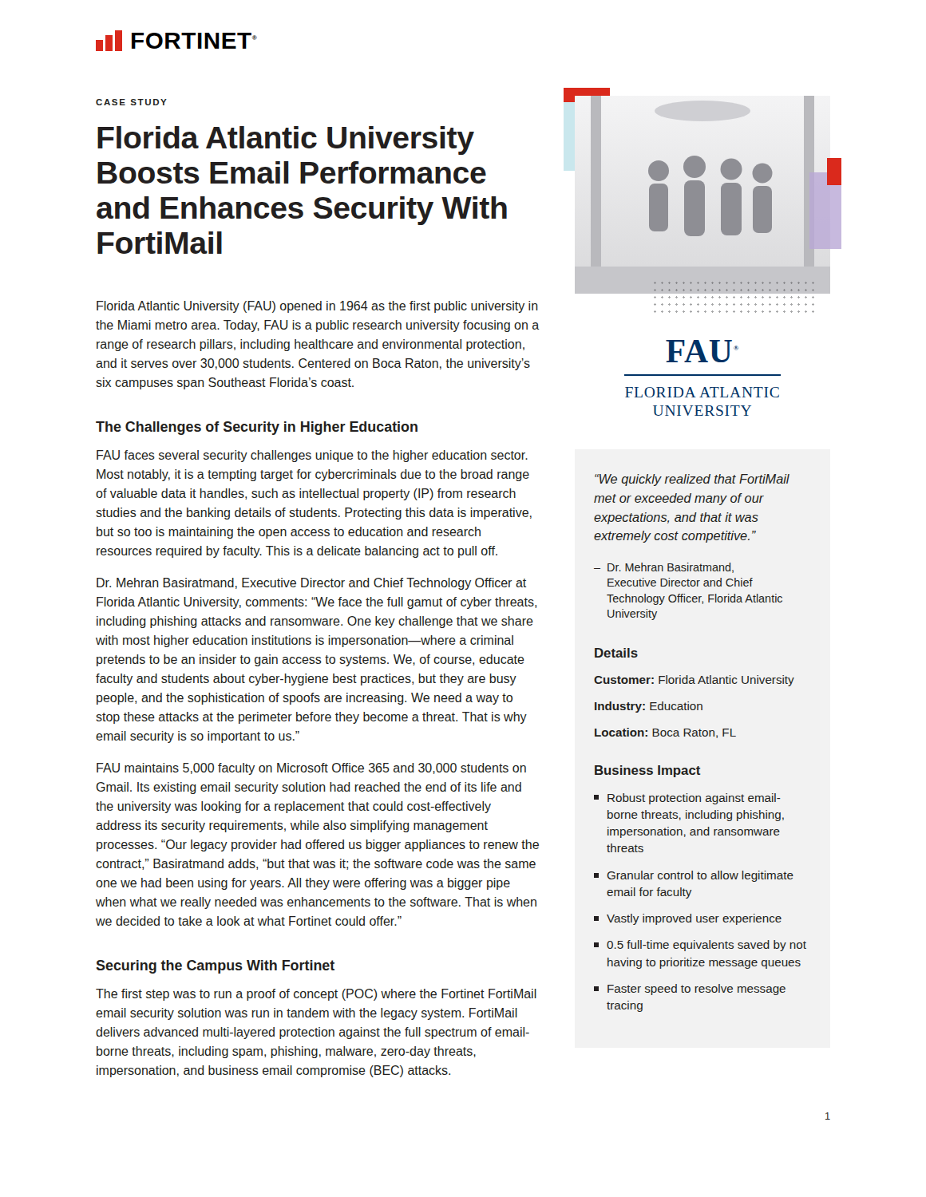FORTINET®
Case Study
Florida Atlantic University Boosts Email Performance and Enhances Security With FortiMail
Florida Atlantic University (FAU) opened in 1964 as the first public university in the Miami metro area. Today, FAU is a public research university focusing on a range of research pillars, including healthcare and environmental protection, and it serves over 30,000 students. Centered on Boca Raton, the university’s six campuses span Southeast Florida’s coast.
The Challenges of Security in Higher Education
FAU faces several security challenges unique to the higher education sector. Most notably, it is a tempting target for cybercriminals due to the broad range of valuable data it handles, such as intellectual property (IP) from research studies and the banking details of students. Protecting this data is imperative, but so too is maintaining the open access to education and research resources required by faculty. This is a delicate balancing act to pull off.
Dr. Mehran Basiratmand, Executive Director and Chief Technology Officer at Florida Atlantic University, comments: “We face the full gamut of cyber threats, including phishing attacks and ransomware. One key challenge that we share with most higher education institutions is impersonation—where a criminal pretends to be an insider to gain access to systems. We, of course, educate faculty and students about cyber-hygiene best practices, but they are busy people, and the sophistication of spoofs are increasing. We need a way to stop these attacks at the perimeter before they become a threat. That is why email security is so important to us.”
FAU maintains 5,000 faculty on Microsoft Office 365 and 30,000 students on Gmail. Its existing email security solution had reached the end of its life and the university was looking for a replacement that could cost-effectively address its security requirements, while also simplifying management processes. “Our legacy provider had offered us bigger appliances to renew the contract,” Basiratmand adds, “but that was it; the software code was the same one we had been using for years. All they were offering was a bigger pipe when what we really needed was enhancements to the software. That is when we decided to take a look at what Fortinet could offer.”
Securing the Campus With Fortinet
The first step was to run a proof of concept (POC) where the Fortinet FortiMail email security solution was run in tandem with the legacy system. FortiMail delivers advanced multi-layered protection against the full spectrum of email-borne threats, including spam, phishing, malware, zero-day threats, impersonation, and business email compromise (BEC) attacks.
FAU®
Florida Atlantic
University
“We quickly realized that FortiMail met or exceeded many of our expectations, and that it was extremely cost competitive.”
– Dr. Mehran Basiratmand,
Executive Director and Chief Technology Officer, Florida Atlantic University
Details
Customer: Florida Atlantic University
Industry: Education
Location: Boca Raton, FL
Business Impact
Robust protection against email-borne threats, including phishing, impersonation, and ransomware threats
Granular control to allow legitimate email for faculty
Vastly improved user experience
0.5 full-time equivalents saved by not having to prioritize message queues
Faster speed to resolve message tracing
1